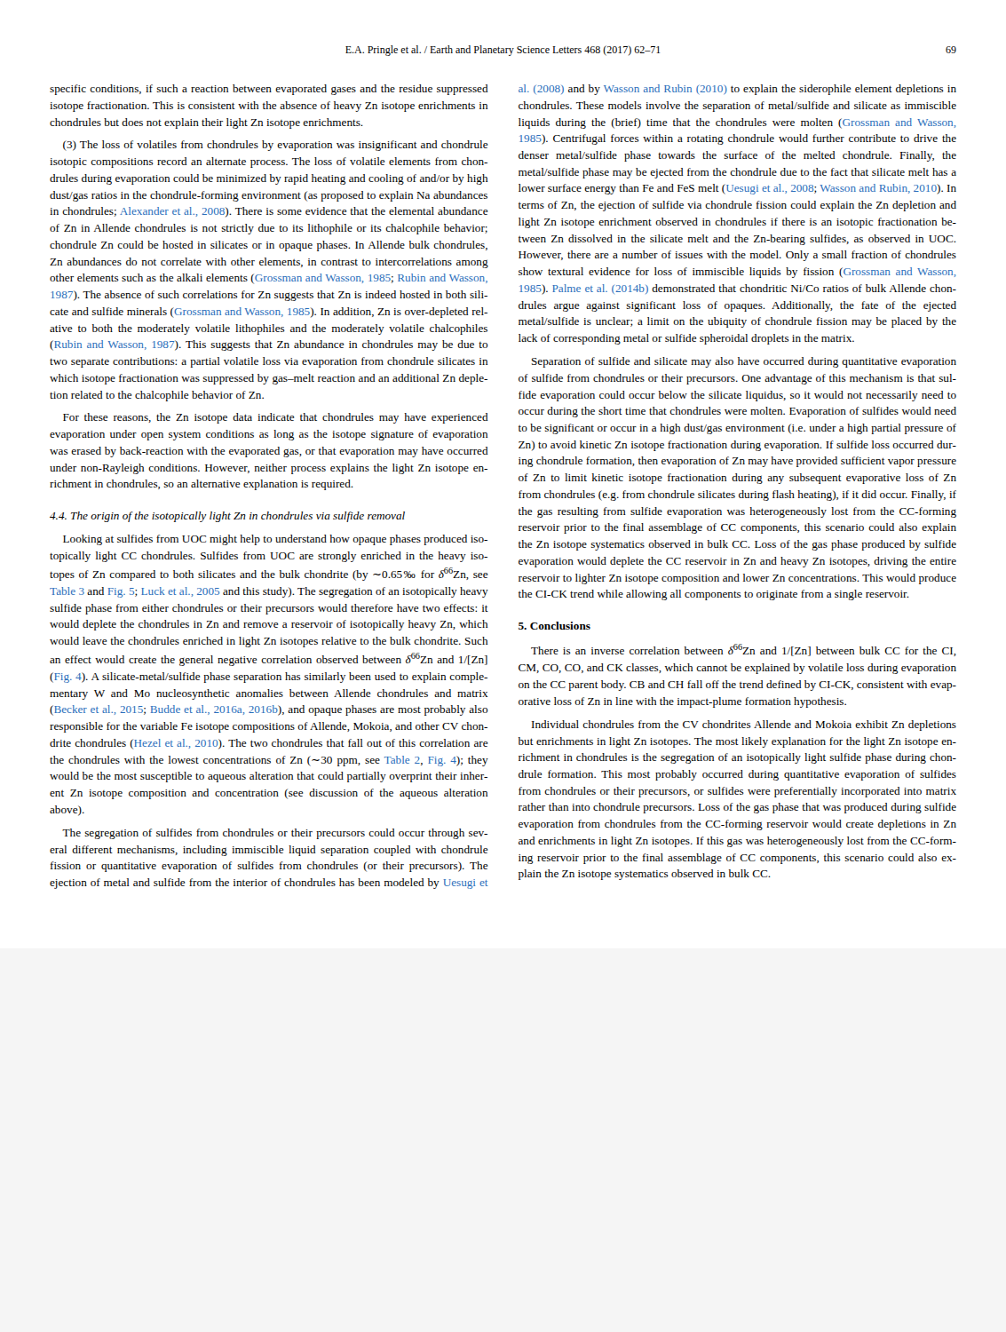E.A. Pringle et al. / Earth and Planetary Science Letters 468 (2017) 62–71 69
specific conditions, if such a reaction between evaporated gases and the residue suppressed isotope fractionation. This is consistent with the absence of heavy Zn isotope enrichments in chondrules but does not explain their light Zn isotope enrichments.
(3) The loss of volatiles from chondrules by evaporation was insignificant and chondrule isotopic compositions record an alternate process. The loss of volatile elements from chondrules during evaporation could be minimized by rapid heating and cooling of and/or by high dust/gas ratios in the chondrule-forming environment (as proposed to explain Na abundances in chondrules; Alexander et al., 2008). There is some evidence that the elemental abundance of Zn in Allende chondrules is not strictly due to its lithophile or its chalcophile behavior; chondrule Zn could be hosted in silicates or in opaque phases. In Allende bulk chondrules, Zn abundances do not correlate with other elements, in contrast to intercorrelations among other elements such as the alkali elements (Grossman and Wasson, 1985; Rubin and Wasson, 1987). The absence of such correlations for Zn suggests that Zn is indeed hosted in both silicate and sulfide minerals (Grossman and Wasson, 1985). In addition, Zn is over-depleted relative to both the moderately volatile lithophiles and the moderately volatile chalcophiles (Rubin and Wasson, 1987). This suggests that Zn abundance in chondrules may be due to two separate contributions: a partial volatile loss via evaporation from chondrule silicates in which isotope fractionation was suppressed by gas–melt reaction and an additional Zn depletion related to the chalcophile behavior of Zn.
For these reasons, the Zn isotope data indicate that chondrules may have experienced evaporation under open system conditions as long as the isotope signature of evaporation was erased by back-reaction with the evaporated gas, or that evaporation may have occurred under non-Rayleigh conditions. However, neither process explains the light Zn isotope enrichment in chondrules, so an alternative explanation is required.
4.4. The origin of the isotopically light Zn in chondrules via sulfide removal
Looking at sulfides from UOC might help to understand how opaque phases produced isotopically light CC chondrules. Sulfides from UOC are strongly enriched in the heavy isotopes of Zn compared to both silicates and the bulk chondrite (by ∼0.65 for δ 66 Zn, see Table 3 and Fig. 5; Luck et al., 2005 and this study). The segregation of an isotopically heavy sulfide phase from either chondrules or their precursors would therefore have two effects: it would deplete the chondrules in Zn and remove a reservoir of isotopically heavy Zn, which would leave the chondrules enriched in light Zn isotopes relative to the bulk chondrite. Such an effect would create the general negative correlation observed between δ 66 Zn and 1/[Zn] (Fig. 4). A silicate-metal/sulfide phase separation has similarly been used to explain complementary W and Mo nucleosynthetic anomalies between Allende chondrules and matrix (Becker et al., 2015; Budde et al., 2016a, 2016b), and opaque phases are most probably also responsible for the variable Fe isotope compositions of Allende, Mokoia, and other CV chondrite chondrules (Hezel et al., 2010). The two chondrules that fall out of this correlation are the chondrules with the lowest concentrations of Zn (∼30 ppm, see Table 2, Fig. 4); they would be the most susceptible to aqueous alteration that could partially overprint their inherent Zn isotope composition and concentration (see discussion of the aqueous alteration above).
The segregation of sulfides from chondrules or their precursors could occur through several different mechanisms, including immiscible liquid separation coupled with chondrule fission or quantitative evaporation of sulfides from chondrules (or their precursors). The ejection of metal and sulfide from the interior of chondrules has been modeled by Uesugi et al. (2008) and by Wasson and Rubin (2010) to explain the siderophile element depletions in chondrules. These models involve the separation of metal/sulfide and silicate as immiscible liquids during the (brief) time that the chondrules were molten (Grossman and Wasson, 1985). Centrifugal forces within a rotating chondrule would further contribute to drive the denser metal/sulfide phase towards the surface of the melted chondrule. Finally, the metal/sulfide phase may be ejected from the chondrule due to the fact that silicate melt has a lower surface energy than Fe and FeS melt (Uesugi et al., 2008; Wasson and Rubin, 2010). In terms of Zn, the ejection of sulfide via chondrule fission could explain the Zn depletion and light Zn isotope enrichment observed in chondrules if there is an isotopic fractionation between Zn dissolved in the silicate melt and the Zn-bearing sulfides, as observed in UOC. However, there are a number of issues with the model. Only a small fraction of chondrules show textural evidence for loss of immiscible liquids by fission (Grossman and Wasson, 1985). Palme et al. (2014b) demonstrated that chondritic Ni/Co ratios of bulk Allende chondrules argue against significant loss of opaques. Additionally, the fate of the ejected metal/sulfide is unclear; a limit on the ubiquity of chondrule fission may be placed by the lack of corresponding metal or sulfide spheroidal droplets in the matrix.
Separation of sulfide and silicate may also have occurred during quantitative evaporation of sulfide from chondrules or their precursors. One advantage of this mechanism is that sulfide evaporation could occur below the silicate liquidus, so it would not necessarily need to occur during the short time that chondrules were molten. Evaporation of sulfides would need to be significant or occur in a high dust/gas environment (i.e. under a high partial pressure of Zn) to avoid kinetic Zn isotope fractionation during evaporation. If sulfide loss occurred during chondrule formation, then evaporation of Zn may have provided sufficient vapor pressure of Zn to limit kinetic isotope fractionation during any subsequent evaporative loss of Zn from chondrules (e.g. from chondrule silicates during flash heating), if it did occur. Finally, if the gas resulting from sulfide evaporation was heterogeneously lost from the CC-forming reservoir prior to the final assemblage of CC components, this scenario could also explain the Zn isotope systematics observed in bulk CC. Loss of the gas phase produced by sulfide evaporation would deplete the CC reservoir in Zn and heavy Zn isotopes, driving the entire reservoir to lighter Zn isotope composition and lower Zn concentrations. This would produce the CI-CK trend while allowing all components to originate from a single reservoir.
5. Conclusions
There is an inverse correlation between δ 66 Zn and 1/[Zn] between bulk CC for the CI, CM, CO, CO, and CK classes, which cannot be explained by volatile loss during evaporation on the CC parent body. CB and CH fall off the trend defined by CI-CK, consistent with evaporative loss of Zn in line with the impact-plume formation hypothesis.
Individual chondrules from the CV chondrites Allende and Mokoia exhibit Zn depletions but enrichments in light Zn isotopes. The most likely explanation for the light Zn isotope enrichment in chondrules is the segregation of an isotopically light sulfide phase during chondrule formation. This most probably occurred during quantitative evaporation of sulfides from chondrules or their precursors, or sulfides were preferentially incorporated into matrix rather than into chondrule precursors. Loss of the gas phase that was produced during sulfide evaporation from chondrules from the CC-forming reservoir would create depletions in Zn and enrichments in light Zn isotopes. If this gas was heterogeneously lost from the CC-forming reservoir prior to the final assemblage of CC components, this scenario could also explain the Zn isotope systematics observed in bulk CC.